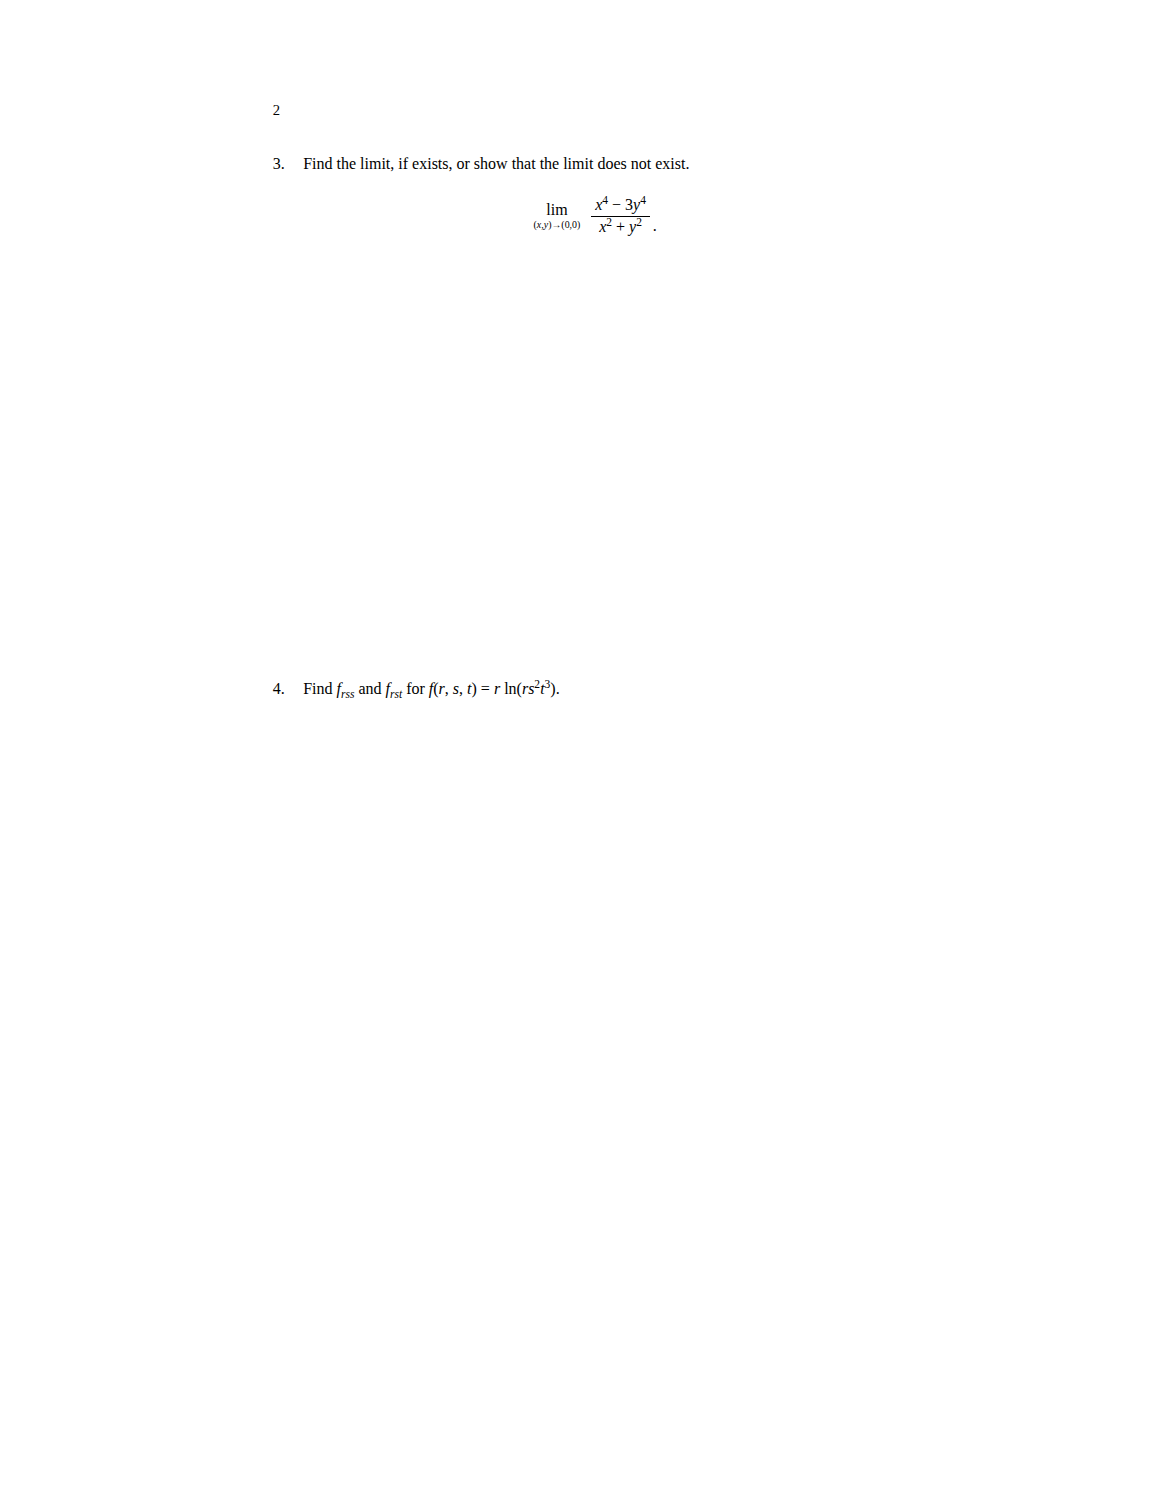2
3. Find the limit, if exists, or show that the limit does not exist.
lim (x,y)→(0,0) x4 − 3y4 x2 + y2 .
4. Find frss and frst for f(r, s, t) = r ln(rs2t3).